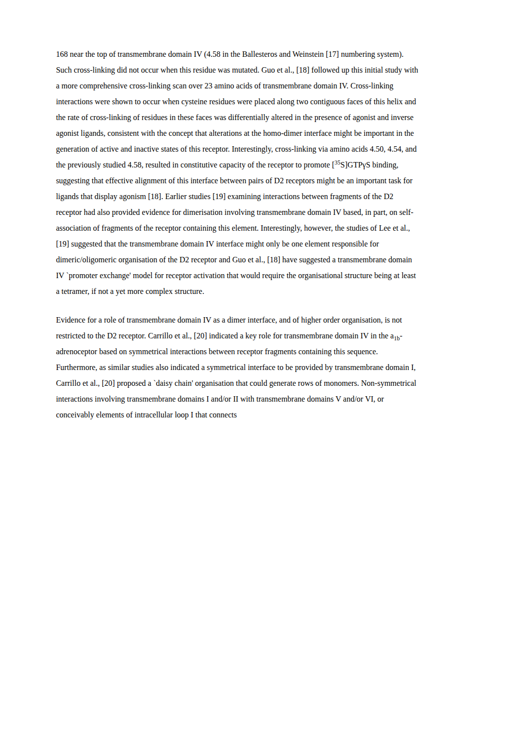168 near the top of transmembrane domain IV (4.58 in the Ballesteros and Weinstein [17] numbering system). Such cross-linking did not occur when this residue was mutated. Guo et al., [18] followed up this initial study with a more comprehensive cross-linking scan over 23 amino acids of transmembrane domain IV. Cross-linking interactions were shown to occur when cysteine residues were placed along two contiguous faces of this helix and the rate of cross-linking of residues in these faces was differentially altered in the presence of agonist and inverse agonist ligands, consistent with the concept that alterations at the homo-dimer interface might be important in the generation of active and inactive states of this receptor. Interestingly, cross-linking via amino acids 4.50, 4.54, and the previously studied 4.58, resulted in constitutive capacity of the receptor to promote [35S]GTPγS binding, suggesting that effective alignment of this interface between pairs of D2 receptors might be an important task for ligands that display agonism [18]. Earlier studies [19] examining interactions between fragments of the D2 receptor had also provided evidence for dimerisation involving transmembrane domain IV based, in part, on self-association of fragments of the receptor containing this element. Interestingly, however, the studies of Lee et al., [19] suggested that the transmembrane domain IV interface might only be one element responsible for dimeric/oligomeric organisation of the D2 receptor and Guo et al., [18] have suggested a transmembrane domain IV `promoter exchange' model for receptor activation that would require the organisational structure being at least a tetramer, if not a yet more complex structure.
Evidence for a role of transmembrane domain IV as a dimer interface, and of higher order organisation, is not restricted to the D2 receptor. Carrillo et al., [20] indicated a key role for transmembrane domain IV in the a1b-adrenoceptor based on symmetrical interactions between receptor fragments containing this sequence. Furthermore, as similar studies also indicated a symmetrical interface to be provided by transmembrane domain I, Carrillo et al., [20] proposed a `daisy chain' organisation that could generate rows of monomers. Non-symmetrical interactions involving transmembrane domains I and/or II with transmembrane domains V and/or VI, or conceivably elements of intracellular loop I that connects